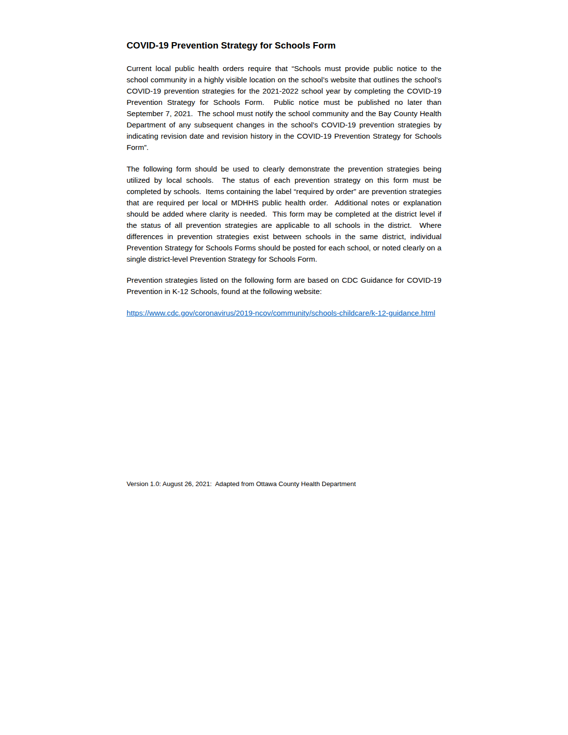COVID-19 Prevention Strategy for Schools Form
Current local public health orders require that “Schools must provide public notice to the school community in a highly visible location on the school’s website that outlines the school’s COVID-19 prevention strategies for the 2021-2022 school year by completing the COVID-19 Prevention Strategy for Schools Form. Public notice must be published no later than September 7, 2021. The school must notify the school community and the Bay County Health Department of any subsequent changes in the school’s COVID-19 prevention strategies by indicating revision date and revision history in the COVID-19 Prevention Strategy for Schools Form”.
The following form should be used to clearly demonstrate the prevention strategies being utilized by local schools. The status of each prevention strategy on this form must be completed by schools. Items containing the label “required by order” are prevention strategies that are required per local or MDHHS public health order. Additional notes or explanation should be added where clarity is needed. This form may be completed at the district level if the status of all prevention strategies are applicable to all schools in the district. Where differences in prevention strategies exist between schools in the same district, individual Prevention Strategy for Schools Forms should be posted for each school, or noted clearly on a single district-level Prevention Strategy for Schools Form.
Prevention strategies listed on the following form are based on CDC Guidance for COVID-19 Prevention in K-12 Schools, found at the following website:
https://www.cdc.gov/coronavirus/2019-ncov/community/schools-childcare/k-12-guidance.html
Version 1.0: August 26, 2021: Adapted from Ottawa County Health Department